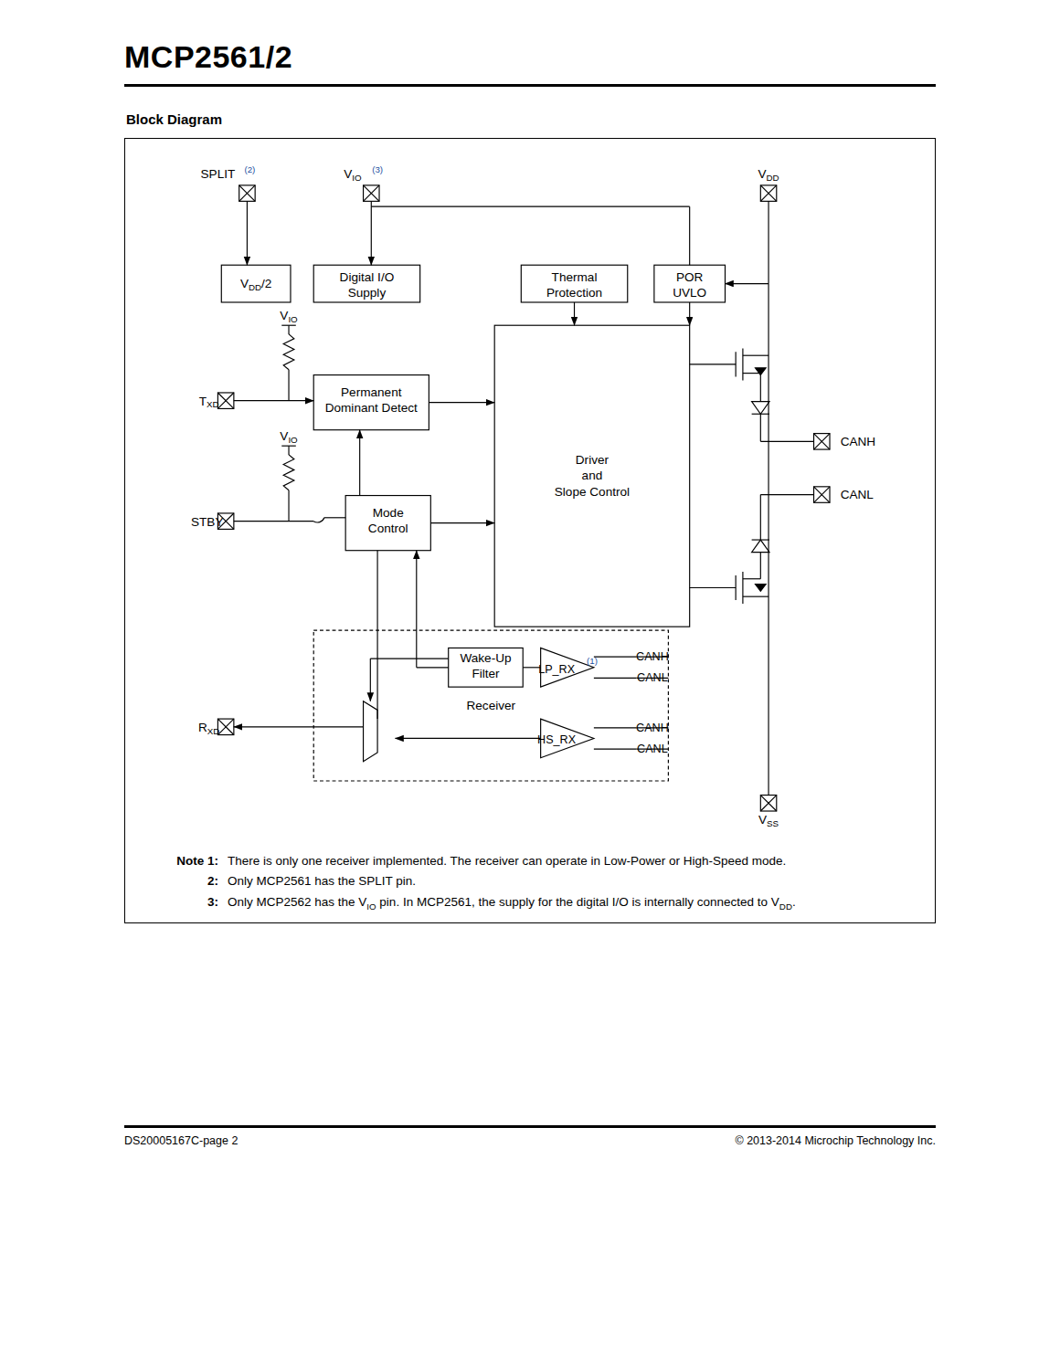MCP2561/2
Block Diagram
SPLIT (2) VIO (3) VDD VDD/2 Digital I/O Supply Thermal Protection POR UVLO VIO VIO TXD STBY RXD Permanent Dominant Detect Mode Control Driver and Slope Control Wake-Up Filter LP_RX (1) HS_RX Receiver CANH CANL CANH CANL CANH CANL VSS
| Note 1: | There is only one receiver implemented. The receiver can operate in Low-Power or High-Speed mode. |
| 2: | Only MCP2561 has the SPLIT pin. |
| 3: | Only MCP2562 has the V IO pin. In MCP2561, the supply for the digital I/O is internally connected to V DD . |
DS20005167C-page 2
© 2013-2014 Microchip Technology Inc.